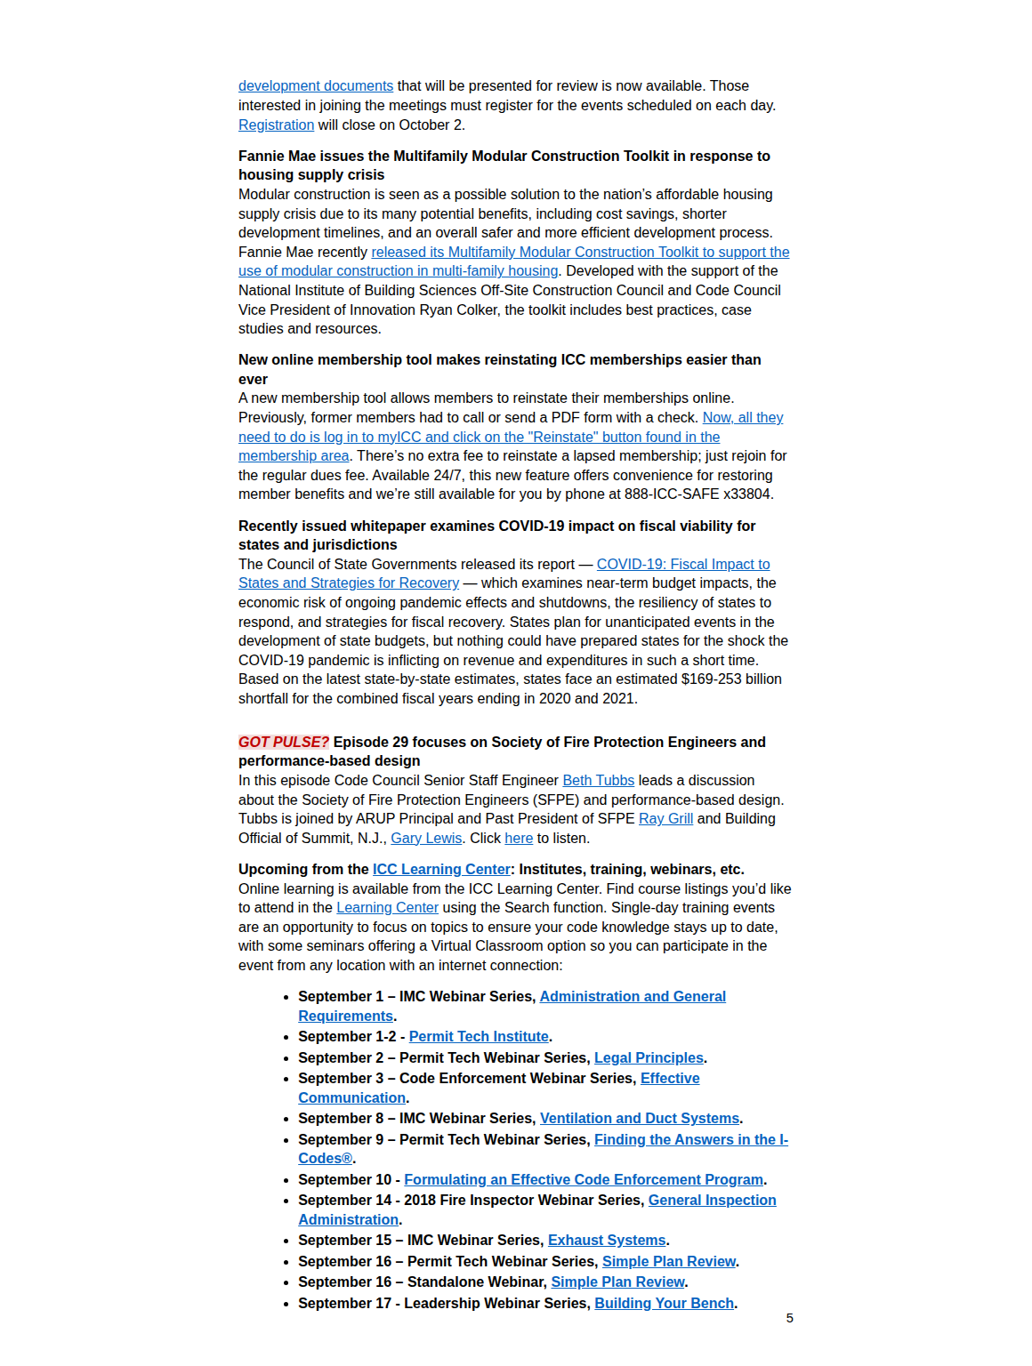development documents that will be presented for review is now available. Those interested in joining the meetings must register for the events scheduled on each day. Registration will close on October 2.
Fannie Mae issues the Multifamily Modular Construction Toolkit in response to housing supply crisis
Modular construction is seen as a possible solution to the nation’s affordable housing supply crisis due to its many potential benefits, including cost savings, shorter development timelines, and an overall safer and more efficient development process. Fannie Mae recently released its Multifamily Modular Construction Toolkit to support the use of modular construction in multi-family housing. Developed with the support of the National Institute of Building Sciences Off-Site Construction Council and Code Council Vice President of Innovation Ryan Colker, the toolkit includes best practices, case studies and resources.
New online membership tool makes reinstating ICC memberships easier than ever
A new membership tool allows members to reinstate their memberships online. Previously, former members had to call or send a PDF form with a check. Now, all they need to do is log in to myICC and click on the "Reinstate" button found in the membership area. There’s no extra fee to reinstate a lapsed membership; just rejoin for the regular dues fee. Available 24/7, this new feature offers convenience for restoring member benefits and we’re still available for you by phone at 888-ICC-SAFE x33804.
Recently issued whitepaper examines COVID-19 impact on fiscal viability for states and jurisdictions
The Council of State Governments released its report — COVID-19: Fiscal Impact to States and Strategies for Recovery — which examines near-term budget impacts, the economic risk of ongoing pandemic effects and shutdowns, the resiliency of states to respond, and strategies for fiscal recovery. States plan for unanticipated events in the development of state budgets, but nothing could have prepared states for the shock the COVID-19 pandemic is inflicting on revenue and expenditures in such a short time. Based on the latest state-by-state estimates, states face an estimated $169-253 billion shortfall for the combined fiscal years ending in 2020 and 2021.
GOT PULSE? Episode 29 focuses on Society of Fire Protection Engineers and performance-based design
In this episode Code Council Senior Staff Engineer Beth Tubbs leads a discussion about the Society of Fire Protection Engineers (SFPE) and performance-based design. Tubbs is joined by ARUP Principal and Past President of SFPE Ray Grill and Building Official of Summit, N.J., Gary Lewis. Click here to listen.
Upcoming from the ICC Learning Center: Institutes, training, webinars, etc.
Online learning is available from the ICC Learning Center. Find course listings you’d like to attend in the Learning Center using the Search function. Single-day training events are an opportunity to focus on topics to ensure your code knowledge stays up to date, with some seminars offering a Virtual Classroom option so you can participate in the event from any location with an internet connection:
September 1 – IMC Webinar Series, Administration and General Requirements.
September 1-2 - Permit Tech Institute.
September 2 – Permit Tech Webinar Series, Legal Principles.
September 3 – Code Enforcement Webinar Series, Effective Communication.
September 8 – IMC Webinar Series, Ventilation and Duct Systems.
September 9 – Permit Tech Webinar Series, Finding the Answers in the I-Codes®.
September 10 - Formulating an Effective Code Enforcement Program.
September 14 - 2018 Fire Inspector Webinar Series, General Inspection Administration.
September 15 – IMC Webinar Series, Exhaust Systems.
September 16 – Permit Tech Webinar Series, Simple Plan Review.
September 16 – Standalone Webinar, Simple Plan Review.
September 17 - Leadership Webinar Series, Building Your Bench.
5